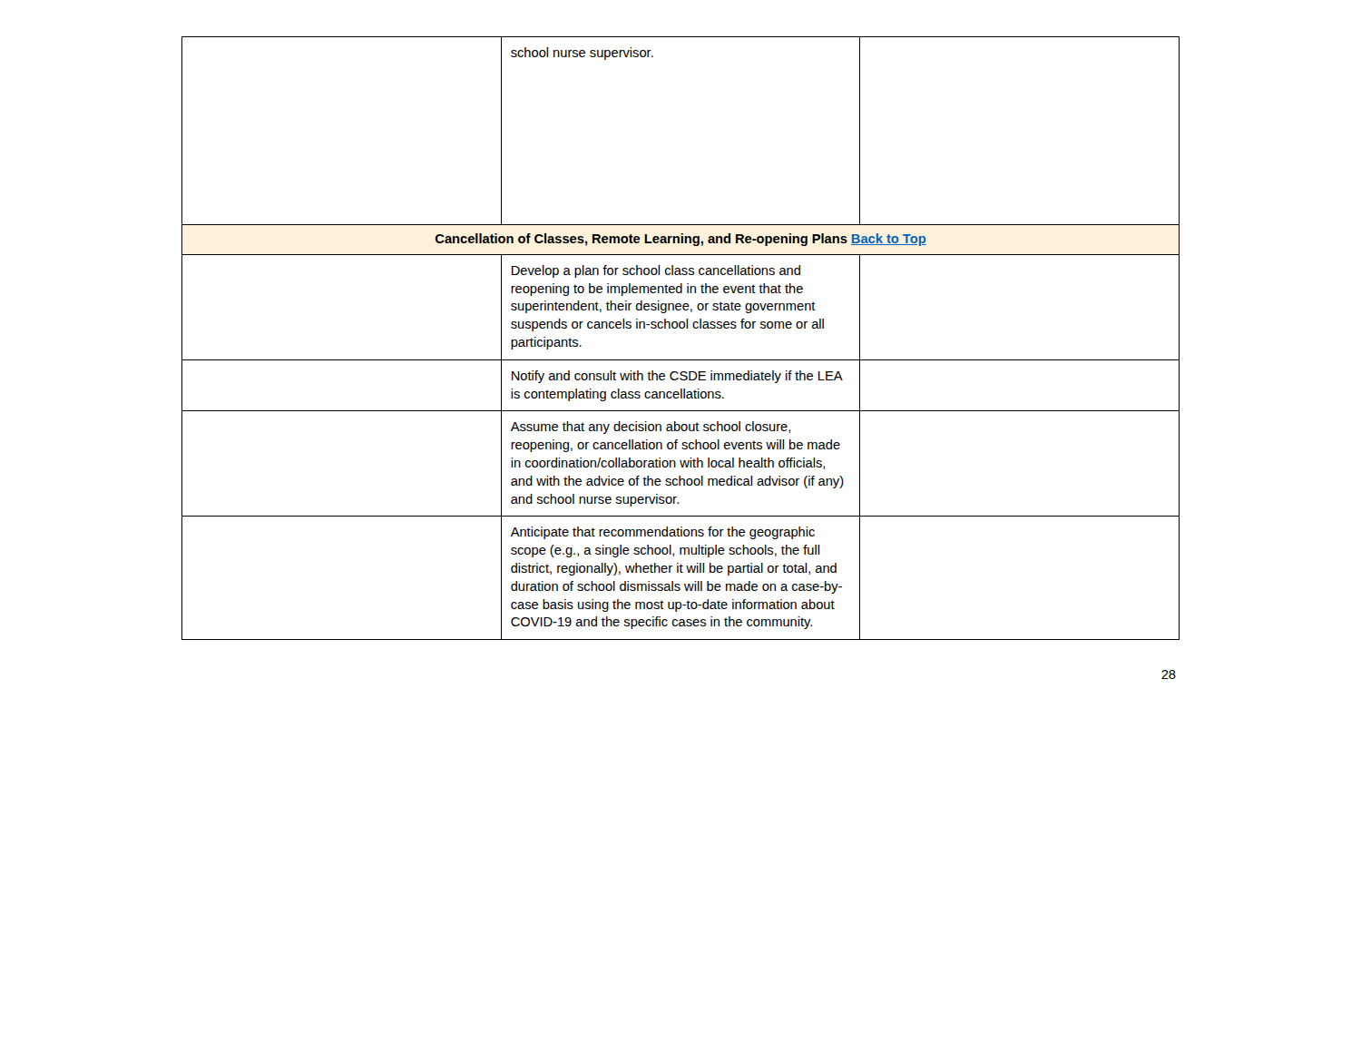| | school nurse supervisor. | |
| Cancellation of Classes, Remote Learning, and Re-opening Plans Back to Top |
| | Develop a plan for school class cancellations and reopening to be implemented in the event that the superintendent, their designee, or state government suspends or cancels in-school classes for some or all participants. | |
| | Notify and consult with the CSDE immediately if the LEA is contemplating class cancellations. | |
| | Assume that any decision about school closure, reopening, or cancellation of school events will be made in coordination/collaboration with local health officials, and with the advice of the school medical advisor (if any) and school nurse supervisor. | |
| | Anticipate that recommendations for the geographic scope (e.g., a single school, multiple schools, the full district, regionally), whether it will be partial or total, and duration of school dismissals will be made on a case-by-case basis using the most up-to-date information about COVID-19 and the specific cases in the community. | |
28